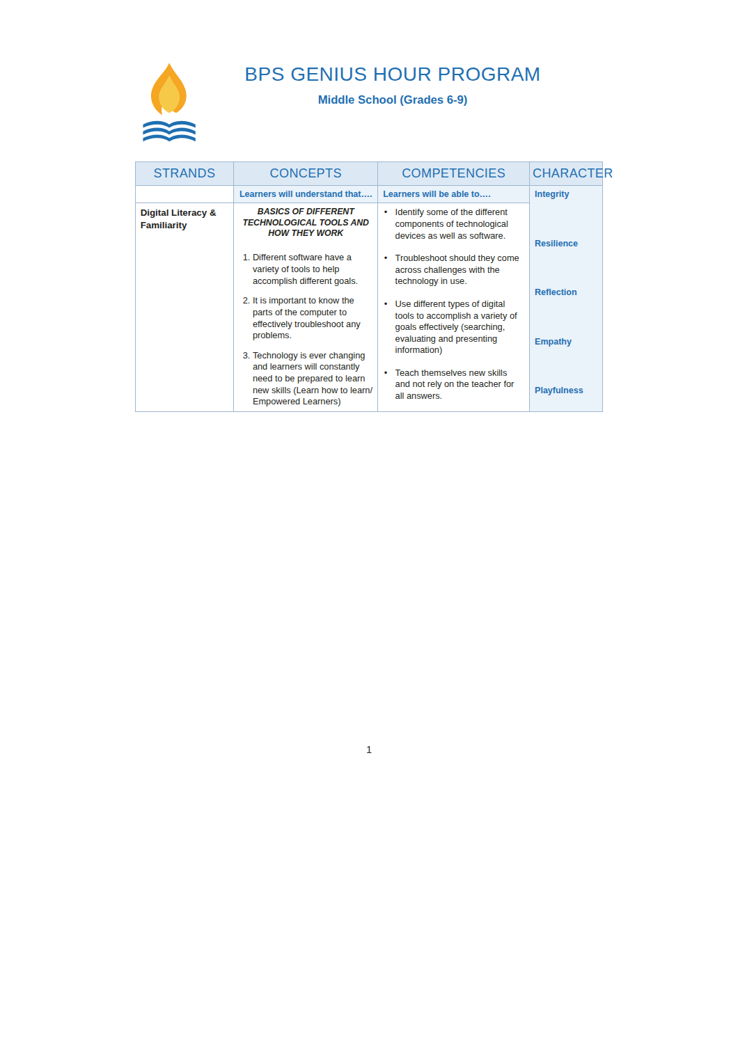Flame over open book logo
BPS Genius Hour Program
Middle School (Grades 6-9)
| Strands | Concepts | Competencies | Character |
| --- | --- | --- | --- |
| | Learners will understand that…. | Learners will be able to…. | Integrity Resilience Reflection Empathy Playfulness |
| Digital Literacy & Familiarity | Basics of different technological tools and how they work Different software have a variety of tools to help accomplish different goals. It is important to know the parts of the computer to effectively troubleshoot any problems. Technology is ever changing and learners will constantly need to be prepared to learn new skills (Learn how to learn/ Empowered Learners) | Identify some of the different components of technological devices as well as software. Troubleshoot should they come across challenges with the technology in use. Use different types of digital tools to accomplish a variety of goals effectively (searching, evaluating and presenting information) Teach themselves new skills and not rely on the teacher for all answers. |
1